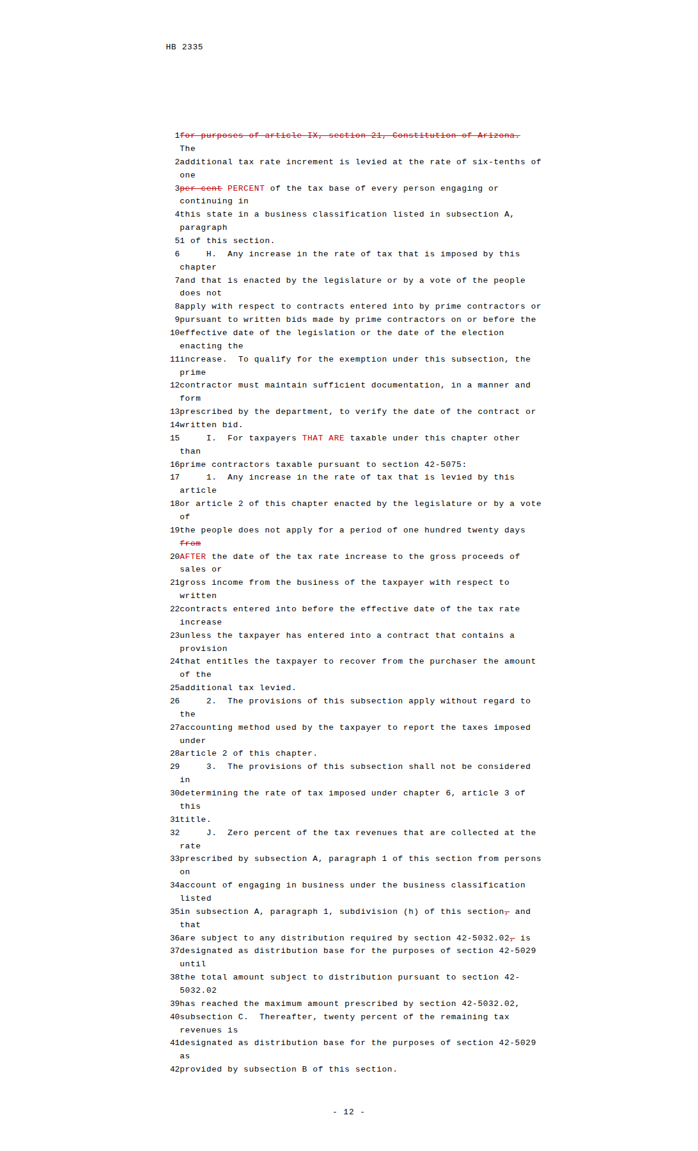HB 2335
| 1 | for purposes of article IX, section 21, Constitution of Arizona. The |
| 2 | additional tax rate increment is levied at the rate of six-tenths of one |
| 3 | per cent PERCENT of the tax base of every person engaging or continuing in |
| 4 | this state in a business classification listed in subsection A, paragraph |
| 5 | 1 of this section. |
| 6 | H. Any increase in the rate of tax that is imposed by this chapter |
| 7 | and that is enacted by the legislature or by a vote of the people does not |
| 8 | apply with respect to contracts entered into by prime contractors or |
| 9 | pursuant to written bids made by prime contractors on or before the |
| 10 | effective date of the legislation or the date of the election enacting the |
| 11 | increase. To qualify for the exemption under this subsection, the prime |
| 12 | contractor must maintain sufficient documentation, in a manner and form |
| 13 | prescribed by the department, to verify the date of the contract or |
| 14 | written bid. |
| 15 | I. For taxpayers THAT ARE taxable under this chapter other than |
| 16 | prime contractors taxable pursuant to section 42-5075: |
| 17 | 1. Any increase in the rate of tax that is levied by this article |
| 18 | or article 2 of this chapter enacted by the legislature or by a vote of |
| 19 | the people does not apply for a period of one hundred twenty days from |
| 20 | AFTER the date of the tax rate increase to the gross proceeds of sales or |
| 21 | gross income from the business of the taxpayer with respect to written |
| 22 | contracts entered into before the effective date of the tax rate increase |
| 23 | unless the taxpayer has entered into a contract that contains a provision |
| 24 | that entitles the taxpayer to recover from the purchaser the amount of the |
| 25 | additional tax levied. |
| 26 | 2. The provisions of this subsection apply without regard to the |
| 27 | accounting method used by the taxpayer to report the taxes imposed under |
| 28 | article 2 of this chapter. |
| 29 | 3. The provisions of this subsection shall not be considered in |
| 30 | determining the rate of tax imposed under chapter 6, article 3 of this |
| 31 | title. |
| 32 | J. Zero percent of the tax revenues that are collected at the rate |
| 33 | prescribed by subsection A, paragraph 1 of this section from persons on |
| 34 | account of engaging in business under the business classification listed |
| 35 | in subsection A, paragraph 1, subdivision (h) of this section , and that |
| 36 | are subject to any distribution required by section 42-5032.02 , is |
| 37 | designated as distribution base for the purposes of section 42-5029 until |
| 38 | the total amount subject to distribution pursuant to section 42-5032.02 |
| 39 | has reached the maximum amount prescribed by section 42-5032.02, |
| 40 | subsection C. Thereafter, twenty percent of the remaining tax revenues is |
| 41 | designated as distribution base for the purposes of section 42-5029 as |
| 42 | provided by subsection B of this section. |
- 12 -